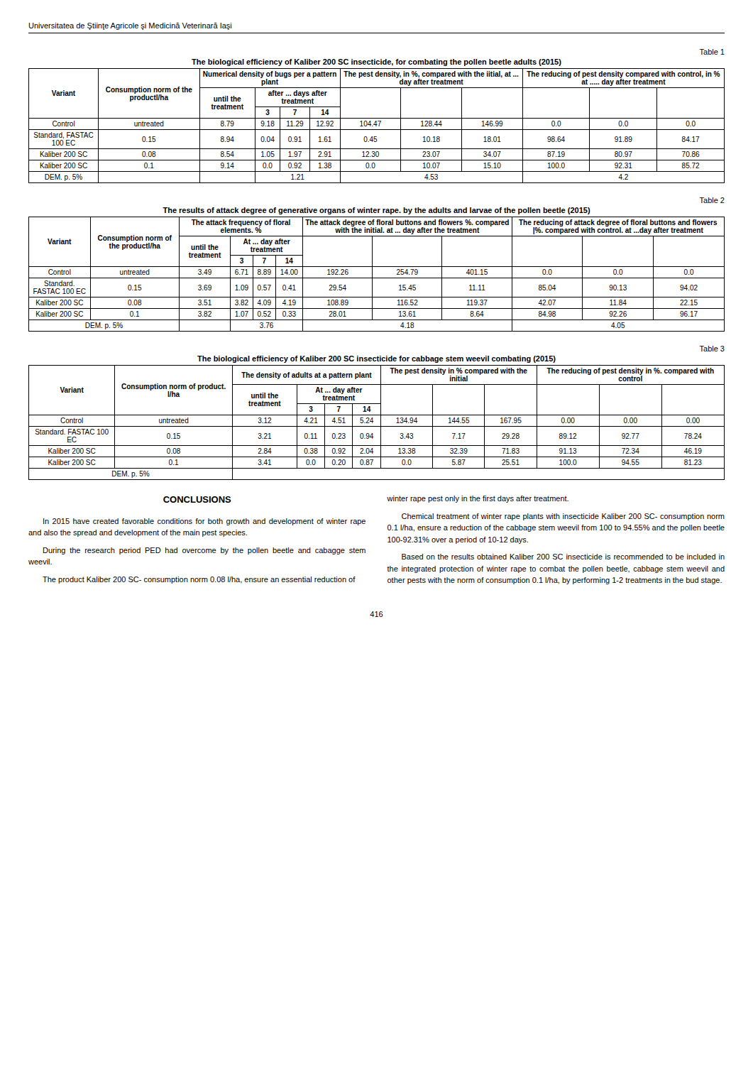Universitatea de Ştiinţe Agricole şi Medicină Veterinară Iaşi
Table 1
The biological efficiency of Kaliber 200 SC insecticide, for combating the pollen beetle adults (2015)
| Variant | Consumption norm of the productl/ha | Numerical density of bugs per a pattern plant | The pest density, in %, compared with the iitial, at ... day after treatment | The reducing of pest density compared with control, in % at ..... day after treatment |
| --- | --- | --- | --- | --- |
| until the treatment | after ... days after treatment | | | | | | |
| 3 | 7 | 14 |
| Control | untreated | 8.79 | 9.18 | 11.29 | 12.92 | 104.47 | 128.44 | 146.99 | 0.0 | 0.0 | 0.0 |
| Standard, FASTAC 100 EC | 0.15 | 8.94 | 0.04 | 0.91 | 1.61 | 0.45 | 10.18 | 18.01 | 98.64 | 91.89 | 84.17 |
| Kaliber 200 SC | 0.08 | 8.54 | 1.05 | 1.97 | 2.91 | 12.30 | 23.07 | 34.07 | 87.19 | 80.97 | 70.86 |
| Kaliber 200 SC | 0.1 | 9.14 | 0.0 | 0.92 | 1.38 | 0.0 | 10.07 | 15.10 | 100.0 | 92.31 | 85.72 |
| DEM. p. 5% | | | 1.21 | 4.53 | 4.2 |
Table 2
The results of attack degree of generative organs of winter rape. by the adults and larvae of the pollen beetle (2015)
| Variant | Consumption norm of the productl/ha | The attack frequency of floral elements. % | The attack degree of floral buttons and flowers %. compared with the initial. at ... day after the treatment | The reducing of attack degree of floral buttons and flowers /%. compared with control. at ...day after treatment |
| --- | --- | --- | --- | --- |
| until the treatment | At ... day after treatment | | | | | | |
| 3 | 7 | 14 |
| Control | untreated | 3.49 | 6.71 | 8.89 | 14.00 | 192.26 | 254.79 | 401.15 | 0.0 | 0.0 | 0.0 |
| Standard. FASTAC 100 EC | 0.15 | 3.69 | 1.09 | 0.57 | 0.41 | 29.54 | 15.45 | 11.11 | 85.04 | 90.13 | 94.02 |
| Kaliber 200 SC | 0.08 | 3.51 | 3.82 | 4.09 | 4.19 | 108.89 | 116.52 | 119.37 | 42.07 | 11.84 | 22.15 |
| Kaliber 200 SC | 0.1 | 3.82 | 1.07 | 0.52 | 0.33 | 28.01 | 13.61 | 8.64 | 84.98 | 92.26 | 96.17 |
| DEM. p. 5% | | 3.76 | 4.18 | 4.05 |
Table 3
The biological efficiency of Kaliber 200 SC insecticide for cabbage stem weevil combating (2015)
| Variant | Consumption norm of product. l/ha | The density of adults at a pattern plant | The pest density in % compared with the initial | The reducing of pest density in %. compared with control |
| --- | --- | --- | --- | --- |
| until the treatment | At ... day after treatment | | | | | | |
| 3 | 7 | 14 |
| Control | untreated | 3.12 | 4.21 | 4.51 | 5.24 | 134.94 | 144.55 | 167.95 | 0.00 | 0.00 | 0.00 |
| Standard. FASTAC 100 EC | 0.15 | 3.21 | 0.11 | 0.23 | 0.94 | 3.43 | 7.17 | 29.28 | 89.12 | 92.77 | 78.24 |
| Kaliber 200 SC | 0.08 | 2.84 | 0.38 | 0.92 | 2.04 | 13.38 | 32.39 | 71.83 | 91.13 | 72.34 | 46.19 |
| Kaliber 200 SC | 0.1 | 3.41 | 0.0 | 0.20 | 0.87 | 0.0 | 5.87 | 25.51 | 100.0 | 94.55 | 81.23 |
| DEM. p. 5% | |
CONCLUSIONS
In 2015 have created favorable conditions for both growth and development of winter rape and also the spread and development of the main pest species.
During the research period PED had overcome by the pollen beetle and cabagge stem weevil.
The product Kaliber 200 SC- consumption norm 0.08 l/ha, ensure an essential reduction of
winter rape pest only in the first days after treatment.
Chemical treatment of winter rape plants with insecticide Kaliber 200 SC- consumption norm 0.1 l/ha, ensure a reduction of the cabbage stem weevil from 100 to 94.55% and the pollen beetle 100-92.31% over a period of 10-12 days.
Based on the results obtained Kaliber 200 SC insecticide is recommended to be included in the integrated protection of winter rape to combat the pollen beetle, cabbage stem weevil and other pests with the norm of consumption 0.1 l/ha, by performing 1-2 treatments in the bud stage.
416